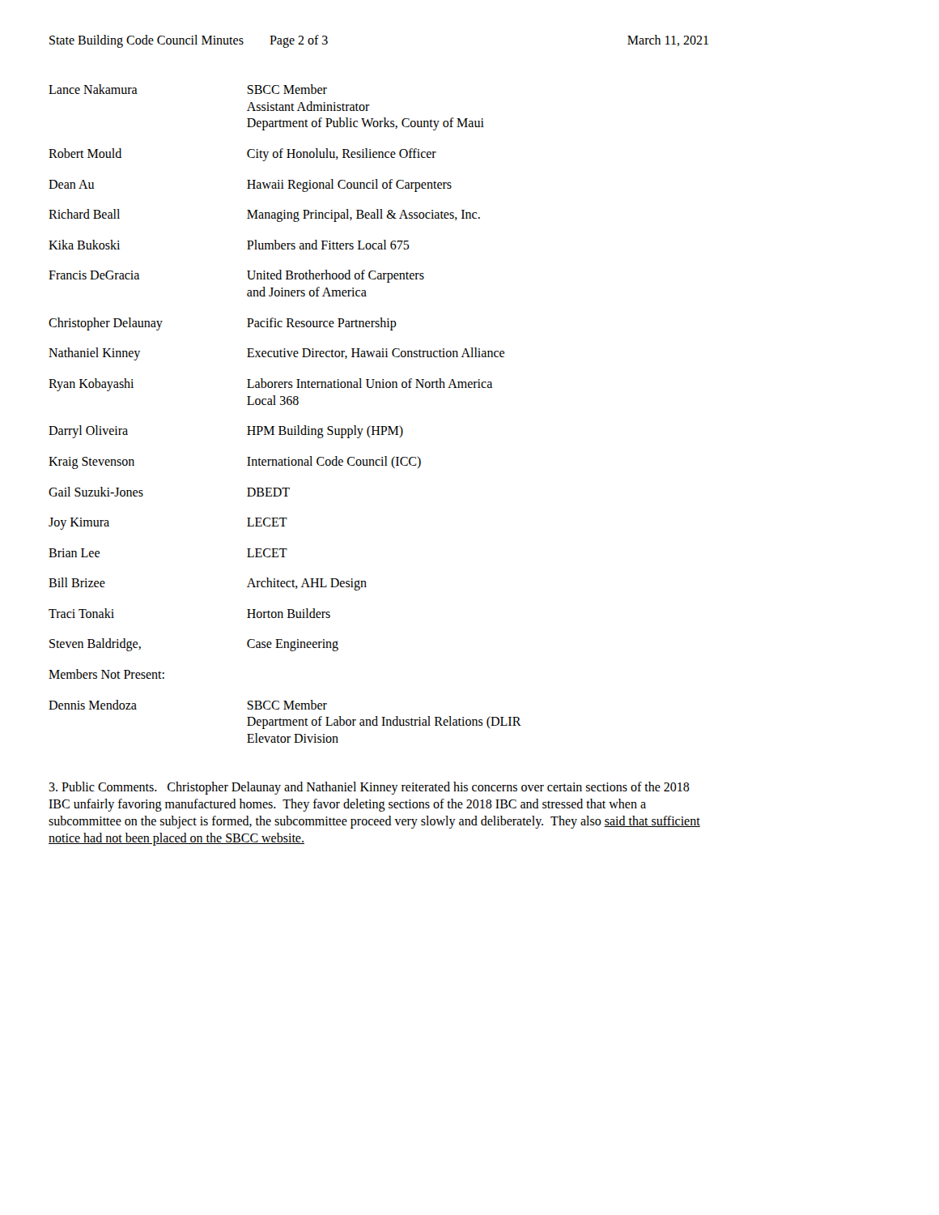State Building Code Council Minutes Page 2 of 3 March 11, 2021
| Lance Nakamura | SBCC Member Assistant Administrator Department of Public Works, County of Maui |
| Robert Mould | City of Honolulu, Resilience Officer |
| Dean Au | Hawaii Regional Council of Carpenters |
| Richard Beall | Managing Principal, Beall & Associates, Inc. |
| Kika Bukoski | Plumbers and Fitters Local 675 |
| Francis DeGracia | United Brotherhood of Carpenters and Joiners of America |
| Christopher Delaunay | Pacific Resource Partnership |
| Nathaniel Kinney | Executive Director, Hawaii Construction Alliance |
| Ryan Kobayashi | Laborers International Union of North America Local 368 |
| Darryl Oliveira | HPM Building Supply (HPM) |
| Kraig Stevenson | International Code Council (ICC) |
| Gail Suzuki-Jones | DBEDT |
| Joy Kimura | LECET |
| Brian Lee | LECET |
| Bill Brizee | Architect, AHL Design |
| Traci Tonaki | Horton Builders |
| Steven Baldridge, | Case Engineering |
| Members Not Present: |
| Dennis Mendoza | SBCC Member Department of Labor and Industrial Relations (DLIR Elevator Division |
3. Public Comments. Christopher Delaunay and Nathaniel Kinney reiterated his concerns over certain sections of the 2018 IBC unfairly favoring manufactured homes. They favor deleting sections of the 2018 IBC and stressed that when a subcommittee on the subject is formed, the subcommittee proceed very slowly and deliberately. They also said that sufficient notice had not been placed on the SBCC website.